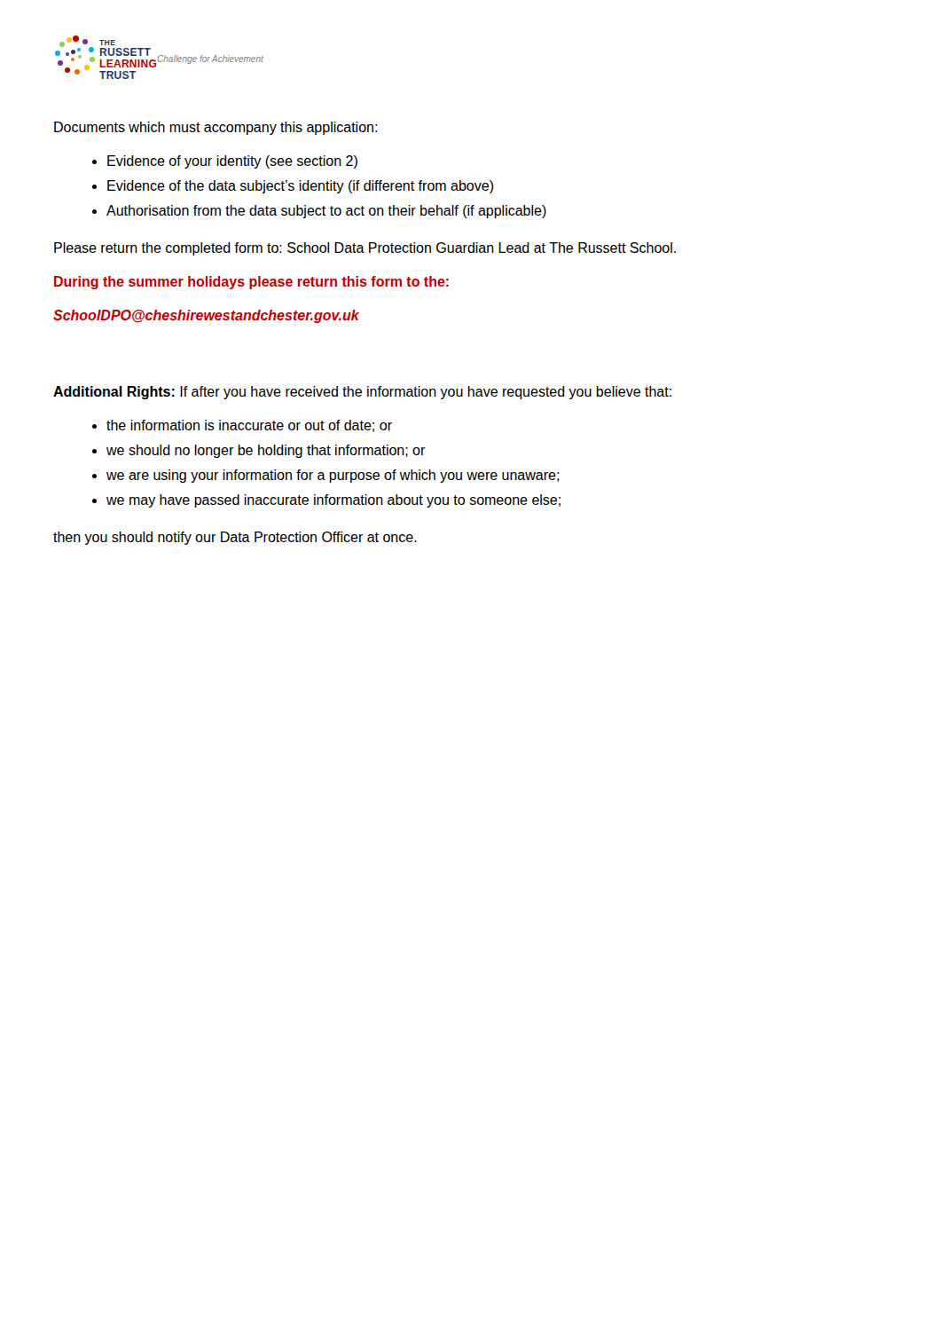| | THE RUSSETT LEARNING TRUST | Challenge for Achievement |
Documents which must accompany this application:
Evidence of your identity (see section 2)
Evidence of the data subject’s identity (if different from above)
Authorisation from the data subject to act on their behalf (if applicable)
Please return the completed form to: School Data Protection Guardian Lead at The Russett School.
During the summer holidays please return this form to the:
SchoolDPO@cheshirewestandchester.gov.uk
Additional Rights: If after you have received the information you have requested you believe that:
the information is inaccurate or out of date; or
we should no longer be holding that information; or
we are using your information for a purpose of which you were unaware;
we may have passed inaccurate information about you to someone else;
then you should notify our Data Protection Officer at once.